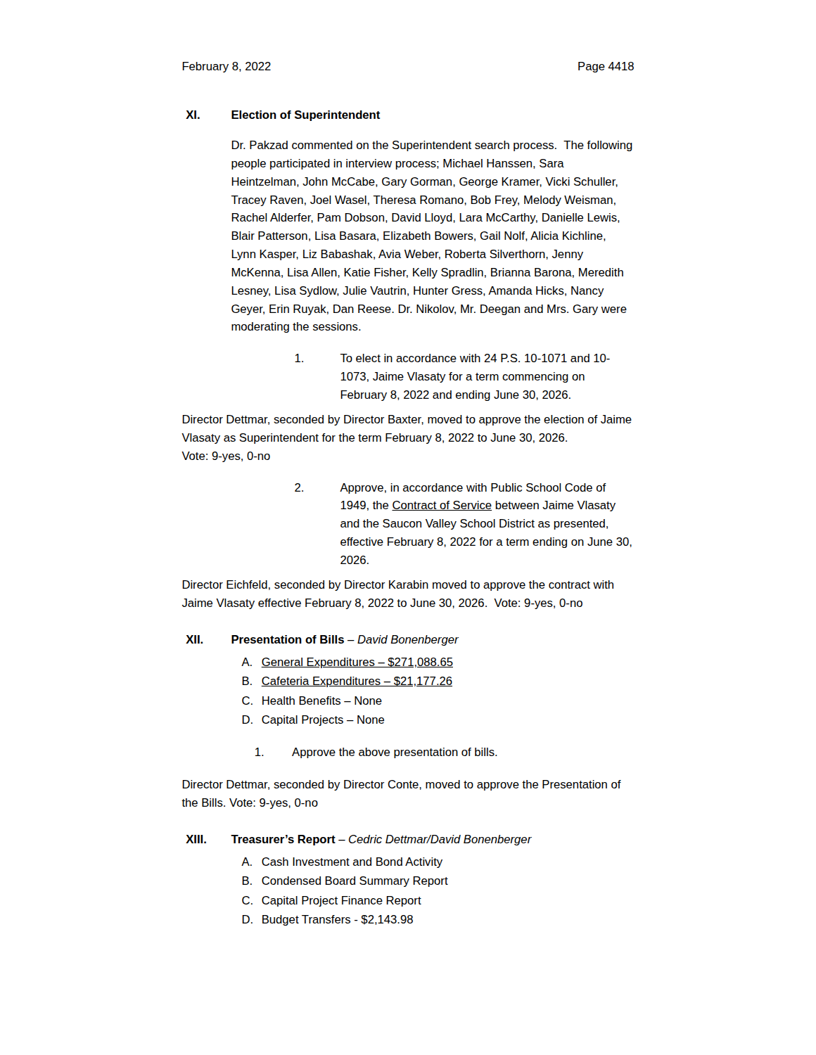February 8, 2022
Page 4418
XI.
Election of Superintendent
Dr. Pakzad commented on the Superintendent search process. The following people participated in interview process; Michael Hanssen, Sara Heintzelman, John McCabe, Gary Gorman, George Kramer, Vicki Schuller, Tracey Raven, Joel Wasel, Theresa Romano, Bob Frey, Melody Weisman, Rachel Alderfer, Pam Dobson, David Lloyd, Lara McCarthy, Danielle Lewis, Blair Patterson, Lisa Basara, Elizabeth Bowers, Gail Nolf, Alicia Kichline, Lynn Kasper, Liz Babashak, Avia Weber, Roberta Silverthorn, Jenny McKenna, Lisa Allen, Katie Fisher, Kelly Spradlin, Brianna Barona, Meredith Lesney, Lisa Sydlow, Julie Vautrin, Hunter Gress, Amanda Hicks, Nancy Geyer, Erin Ruyak, Dan Reese. Dr. Nikolov, Mr. Deegan and Mrs. Gary were moderating the sessions.
1.
To elect in accordance with 24 P.S. 10-1071 and 10-1073, Jaime Vlasaty for a term commencing on February 8, 2022 and ending June 30, 2026.
Director Dettmar, seconded by Director Baxter, moved to approve the election of Jaime Vlasaty as Superintendent for the term February 8, 2022 to June 30, 2026.
Vote: 9-yes, 0-no
2.
Approve, in accordance with Public School Code of 1949, the Contract of Service between Jaime Vlasaty and the Saucon Valley School District as presented, effective February 8, 2022 for a term ending on June 30, 2026.
Director Eichfeld, seconded by Director Karabin moved to approve the contract with Jaime Vlasaty effective February 8, 2022 to June 30, 2026. Vote: 9-yes, 0-no
XII.
Presentation of Bills – David Bonenberger
A. General Expenditures – $271,088.65
B. Cafeteria Expenditures – $21,177.26
C. Health Benefits – None
D. Capital Projects – None
1.
Approve the above presentation of bills.
Director Dettmar, seconded by Director Conte, moved to approve the Presentation of the Bills. Vote: 9-yes, 0-no
XIII.
Treasurer’s Report – Cedric Dettmar/David Bonenberger
A. Cash Investment and Bond Activity
B. Condensed Board Summary Report
C. Capital Project Finance Report
D. Budget Transfers - $2,143.98